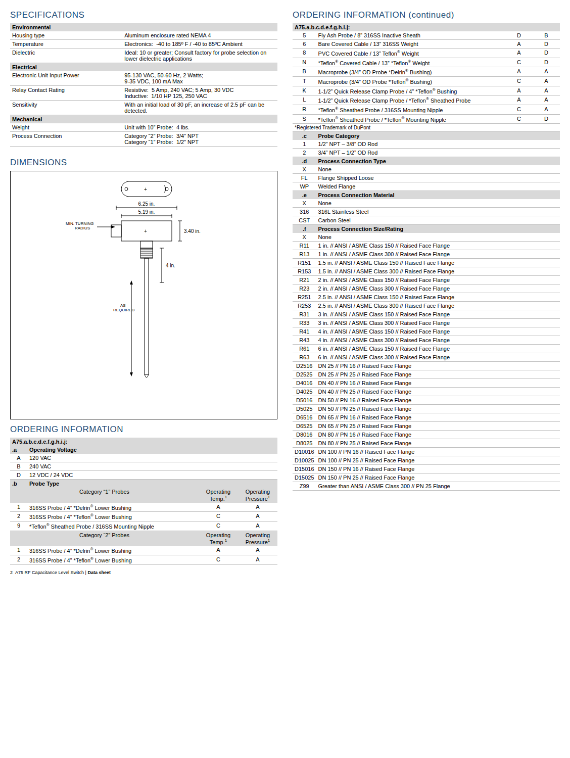SPECIFICATIONS
| Environmental |
| Housing type | Aluminum enclosure rated NEMA 4 |
| Temperature | Electronics: -40 to 185º F / -40 to 85ºC Ambient |
| Dielectric | Ideal: 10 or greater; Consult factory for probe selection on lower dielectric applications |
| Electrical |
| Electronic Unit Input Power | 95-130 VAC, 50-60 Hz, 2 Watts; 9-35 VDC, 100 mA Max |
| Relay Contact Rating | Resistive: 5 Amp, 240 VAC; 5 Amp, 30 VDC Inductive: 1/10 HP 125, 250 VAC |
| Sensitivity | With an initial load of 30 pF, an increase of 2.5 pF can be detected. |
| Mechanical |
| Weight | Unit with 10” Probe: 4 lbs. |
| Process Connection | Category “2” Probe: 3/4” NPT Category “1” Probe: 1/2” NPT |
DIMENSIONS
+ 6.25 in. 5.19 in. MIN. TURNING RADIUS + 3.40 in. 4 in. AS REQUIRED
ORDERING INFORMATION
| A75.a.b.c.d.e.f.g.h.i.j: |
| .a | Operating Voltage |
| A | 120 VAC |
| B | 240 VAC |
| D | 12 VDC / 24 VDC |
| .b | Probe Type |
| Category “1” Probes | Operating Temp. 1 | Operating Pressure 1 |
| 1 | 316SS Probe / 4” *Delrin ® Lower Bushing | A | A |
| 2 | 316SS Probe / 4” *Teflon ® Lower Bushing | C | A |
| 9 | *Teflon ® Sheathed Probe / 316SS Mounting Nipple | C | A |
| Category “2” Probes | Operating Temp. 1 | Operating Pressure 1 |
| 1 | 316SS Probe / 4” *Delrin ® Lower Bushing | A | A |
| 2 | 316SS Probe / 4” *Teflon ® Lower Bushing | C | A |
2 A75 RF Capacitance Level Switch | Data sheet
ORDERING INFORMATION (continued)
| A75.a.b.c.d.e.f.g.h.i.j: |
| 5 | Fly Ash Probe / 8” 316SS Inactive Sheath | D | B |
| 6 | Bare Covered Cable / 13” 316SS Weight | A | D |
| 8 | PVC Covered Cable / 13” Teflon ® Weight | A | D |
| N | *Teflon ® Covered Cable / 13” *Teflon ® Weight | C | D |
| B | Macroprobe (3/4” OD Probe *Delrin ® Bushing) | A | A |
| T | Macroprobe (3/4” OD Probe *Teflon ® Bushing) | C | A |
| K | 1-1/2” Quick Release Clamp Probe / 4” *Teflon ® Bushing | A | A |
| L | 1-1/2” Quick Release Clamp Probe / *Teflon ® Sheathed Probe | A | A |
| R | *Teflon ® Sheathed Probe / 316SS Mounting Nipple | C | A |
| S | *Teflon ® Sheathed Probe / *Teflon ® Mounting Nipple | C | D |
| *Registered Trademark of DuPont |
| .c | Probe Category |
| 1 | 1/2” NPT – 3/8” OD Rod |
| 2 | 3/4” NPT – 1/2” OD Rod |
| .d | Process Connection Type |
| X | None |
| FL | Flange Shipped Loose |
| WP | Welded Flange |
| .e | Process Connection Material |
| X | None |
| 316 | 316L Stainless Steel |
| CST | Carbon Steel |
| .f | Process Connection Size/Rating |
| X | None |
| R11 | 1 in. // ANSI / ASME Class 150 // Raised Face Flange |
| R13 | 1 in. // ANSI / ASME Class 300 // Raised Face Flange |
| R151 | 1.5 in. // ANSI / ASME Class 150 // Raised Face Flange |
| R153 | 1.5 in. // ANSI / ASME Class 300 // Raised Face Flange |
| R21 | 2 in. // ANSI / ASME Class 150 // Raised Face Flange |
| R23 | 2 in. // ANSI / ASME Class 300 // Raised Face Flange |
| R251 | 2.5 in. // ANSI / ASME Class 150 // Raised Face Flange |
| R253 | 2.5 in. // ANSI / ASME Class 300 // Raised Face Flange |
| R31 | 3 in. // ANSI / ASME Class 150 // Raised Face Flange |
| R33 | 3 in. // ANSI / ASME Class 300 // Raised Face Flange |
| R41 | 4 in. // ANSI / ASME Class 150 // Raised Face Flange |
| R43 | 4 in. // ANSI / ASME Class 300 // Raised Face Flange |
| R61 | 6 in. // ANSI / ASME Class 150 // Raised Face Flange |
| R63 | 6 in. // ANSI / ASME Class 300 // Raised Face Flange |
| D2516 | DN 25 // PN 16 // Raised Face Flange |
| D2525 | DN 25 // PN 25 // Raised Face Flange |
| D4016 | DN 40 // PN 16 // Raised Face Flange |
| D4025 | DN 40 // PN 25 // Raised Face Flange |
| D5016 | DN 50 // PN 16 // Raised Face Flange |
| D5025 | DN 50 // PN 25 // Raised Face Flange |
| D6516 | DN 65 // PN 16 // Raised Face Flange |
| D6525 | DN 65 // PN 25 // Raised Face Flange |
| D8016 | DN 80 // PN 16 // Raised Face Flange |
| D8025 | DN 80 // PN 25 // Raised Face Flange |
| D10016 | DN 100 // PN 16 // Raised Face Flange |
| D10025 | DN 100 // PN 25 // Raised Face Flange |
| D15016 | DN 150 // PN 16 // Raised Face Flange |
| D15025 | DN 150 // PN 25 // Raised Face Flange |
| Z99 | Greater than ANSI / ASME Class 300 // PN 25 Flange |